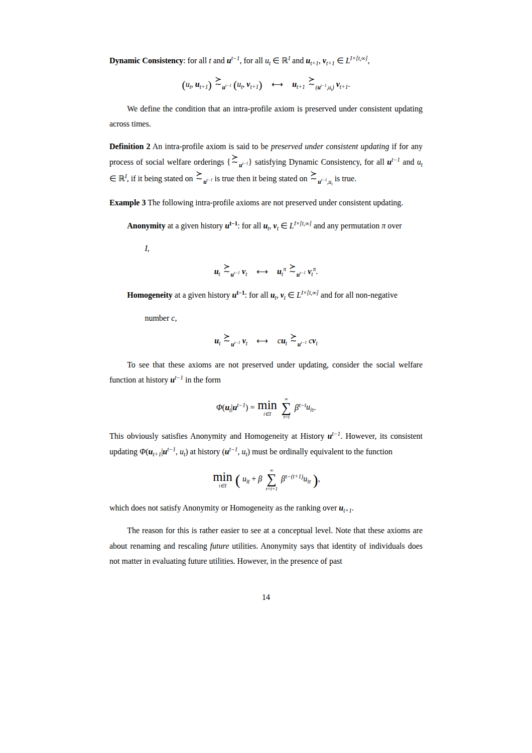Dynamic Consistency: for all t and ut−1, for all ut ∈ ℝI and ut+1, vt+1 ∈ LI×[t,∞],
(ut, ut+1) ≻∼ut−1 (ut, vt+1) ⟷ ut+1 ≻∼(ut−1,ut) vt+1.
We define the condition that an intra-profile axiom is preserved under consistent updating across times.
Definition 2 An intra-profile axiom is said to be preserved under consistent updating if for any process of social welfare orderings {≻∼ut−1} satisfying Dynamic Consistency, for all ut−1 and ut ∈ ℝI, if it being stated on ≻∼ut−1 is true then it being stated on ≻∼ut−1,ut is true.
Example 3 The following intra-profile axioms are not preserved under consistent updating.
Anonymity at a given history ut−1: for all ut, vt ∈ LI×[t,∞] and any permutation π over
I,
ut ≻∼ut−1 vt ⟷ utπ ≻∼ut−1 vtπ.
Homogeneity at a given history ut−1: for all ut, vt ∈ LI×[t,∞] and for all non-negative
number c,
ut ≻∼ut−1 vt ⟷ cut ≻∼ut−1 cvt
To see that these axioms are not preserved under updating, consider the social welfare function at history ut−1 in the form
Φ(ut|ut−1) = min i∈I ∞∑τ=t βτ−tuiτ.
This obviously satisfies Anonymity and Homogeneity at History ut−1. However, its consistent updating Φ(ut+1|ut−1, ut) at history (ut−1, ut) must be ordinally equivalent to the function
min i∈I ( uit + β ∞∑τ=t+1 βτ−(t+1)uiτ ),
which does not satisfy Anonymity or Homogeneity as the ranking over ut+1.
The reason for this is rather easier to see at a conceptual level. Note that these axioms are about renaming and rescaling future utilities. Anonymity says that identity of individuals does not matter in evaluating future utilities. However, in the presence of past
14